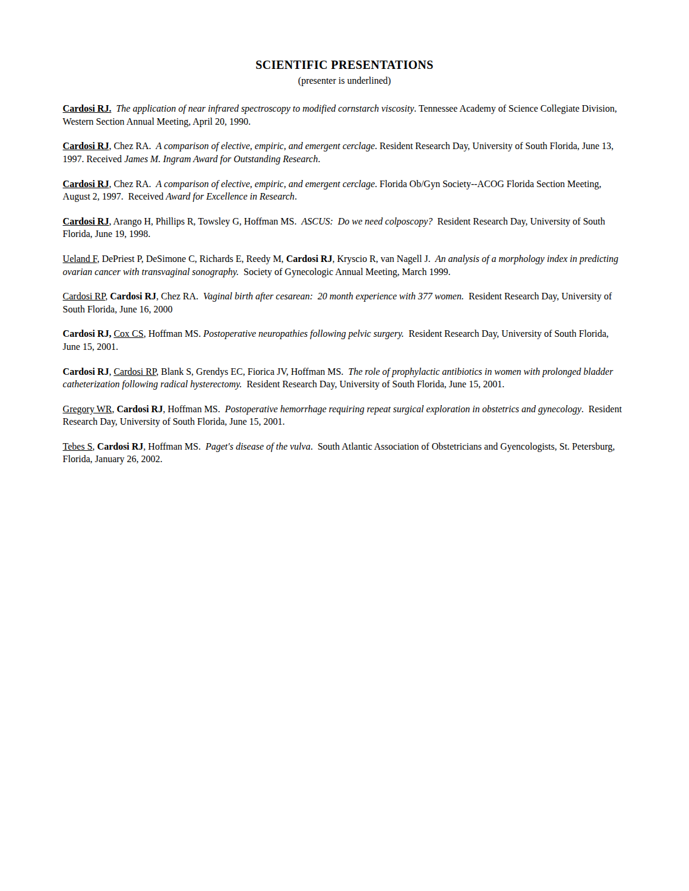SCIENTIFIC PRESENTATIONS
(presenter is underlined)
Cardosi RJ. The application of near infrared spectroscopy to modified cornstarch viscosity. Tennessee Academy of Science Collegiate Division, Western Section Annual Meeting, April 20, 1990.
Cardosi RJ, Chez RA. A comparison of elective, empiric, and emergent cerclage. Resident Research Day, University of South Florida, June 13, 1997. Received James M. Ingram Award for Outstanding Research.
Cardosi RJ, Chez RA. A comparison of elective, empiric, and emergent cerclage. Florida Ob/Gyn Society--ACOG Florida Section Meeting, August 2, 1997. Received Award for Excellence in Research.
Cardosi RJ, Arango H, Phillips R, Towsley G, Hoffman MS. ASCUS: Do we need colposcopy? Resident Research Day, University of South Florida, June 19, 1998.
Ueland F, DePriest P, DeSimone C, Richards E, Reedy M, Cardosi RJ, Kryscio R, van Nagell J. An analysis of a morphology index in predicting ovarian cancer with transvaginal sonography. Society of Gynecologic Annual Meeting, March 1999.
Cardosi RP, Cardosi RJ, Chez RA. Vaginal birth after cesarean: 20 month experience with 377 women. Resident Research Day, University of South Florida, June 16, 2000
Cardosi RJ, Cox CS, Hoffman MS. Postoperative neuropathies following pelvic surgery. Resident Research Day, University of South Florida, June 15, 2001.
Cardosi RJ, Cardosi RP, Blank S, Grendys EC, Fiorica JV, Hoffman MS. The role of prophylactic antibiotics in women with prolonged bladder catheterization following radical hysterectomy. Resident Research Day, University of South Florida, June 15, 2001.
Gregory WR, Cardosi RJ, Hoffman MS. Postoperative hemorrhage requiring repeat surgical exploration in obstetrics and gynecology. Resident Research Day, University of South Florida, June 15, 2001.
Tebes S, Cardosi RJ, Hoffman MS. Paget's disease of the vulva. South Atlantic Association of Obstetricians and Gyencologists, St. Petersburg, Florida, January 26, 2002.